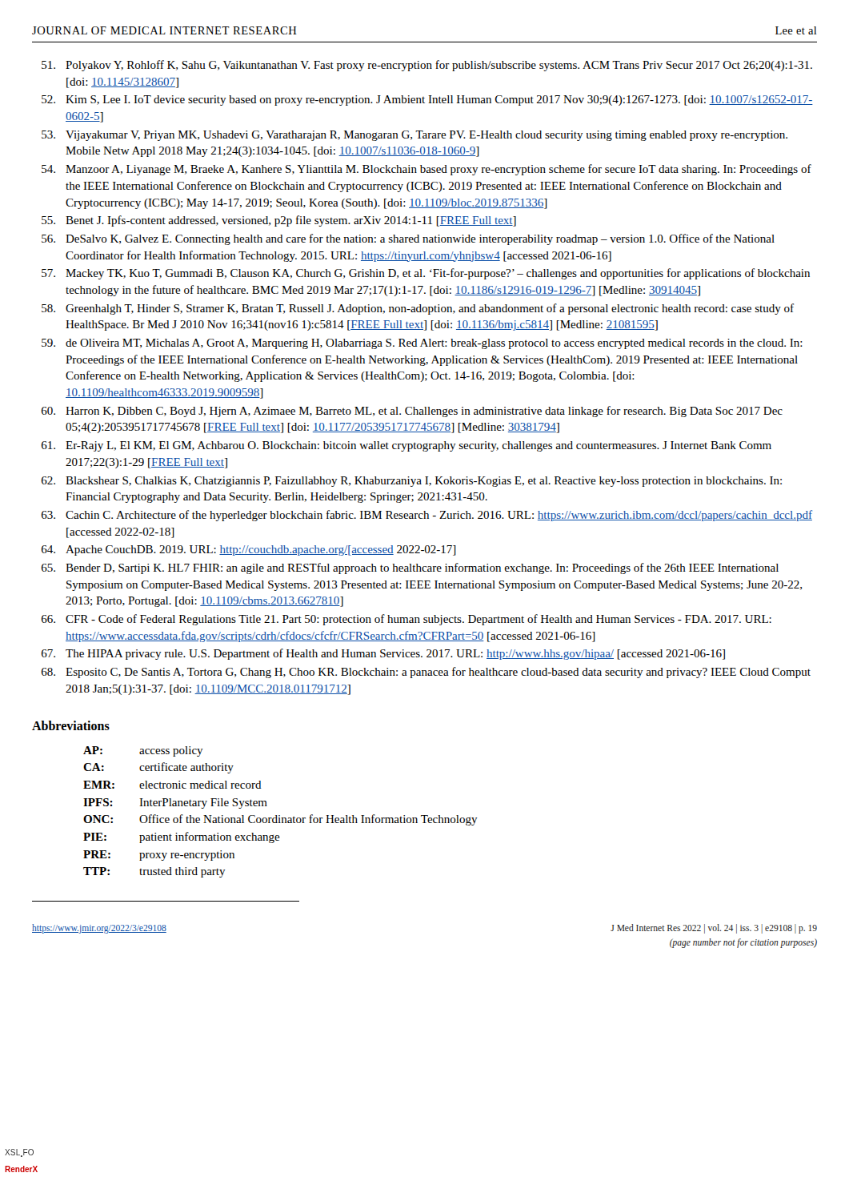Journal of Medical Internet Research Lee et al
51.
Polyakov Y, Rohloff K, Sahu G, Vaikuntanathan V. Fast proxy re-encryption for publish/subscribe systems. ACM Trans Priv Secur 2017 Oct 26;20(4):1-31. [doi: 10.1145/3128607]
52.
Kim S, Lee I. IoT device security based on proxy re-encryption. J Ambient Intell Human Comput 2017 Nov 30;9(4):1267-1273. [doi: 10.1007/s12652-017-0602-5]
53.
Vijayakumar V, Priyan MK, Ushadevi G, Varatharajan R, Manogaran G, Tarare PV. E-Health cloud security using timing enabled proxy re-encryption. Mobile Netw Appl 2018 May 21;24(3):1034-1045. [doi: 10.1007/s11036-018-1060-9]
54.
Manzoor A, Liyanage M, Braeke A, Kanhere S, Ylianttila M. Blockchain based proxy re-encryption scheme for secure IoT data sharing. In: Proceedings of the IEEE International Conference on Blockchain and Cryptocurrency (ICBC). 2019 Presented at: IEEE International Conference on Blockchain and Cryptocurrency (ICBC); May 14-17, 2019; Seoul, Korea (South). [doi: 10.1109/bloc.2019.8751336]
55.
Benet J. Ipfs-content addressed, versioned, p2p file system. arXiv 2014:1-11 [FREE Full text]
56.
DeSalvo K, Galvez E. Connecting health and care for the nation: a shared nationwide interoperability roadmap – version 1.0. Office of the National Coordinator for Health Information Technology. 2015. URL: https://tinyurl.com/yhnjbsw4 [accessed 2021-06-16]
57.
Mackey TK, Kuo T, Gummadi B, Clauson KA, Church G, Grishin D, et al. ‘Fit-for-purpose?’ – challenges and opportunities for applications of blockchain technology in the future of healthcare. BMC Med 2019 Mar 27;17(1):1-17. [doi: 10.1186/s12916-019-1296-7] [Medline: 30914045]
58.
Greenhalgh T, Hinder S, Stramer K, Bratan T, Russell J. Adoption, non-adoption, and abandonment of a personal electronic health record: case study of HealthSpace. Br Med J 2010 Nov 16;341(nov16 1):c5814 [FREE Full text] [doi: 10.1136/bmj.c5814] [Medline: 21081595]
59.
de Oliveira MT, Michalas A, Groot A, Marquering H, Olabarriaga S. Red Alert: break-glass protocol to access encrypted medical records in the cloud. In: Proceedings of the IEEE International Conference on E-health Networking, Application & Services (HealthCom). 2019 Presented at: IEEE International Conference on E-health Networking, Application & Services (HealthCom); Oct. 14-16, 2019; Bogota, Colombia. [doi: 10.1109/healthcom46333.2019.9009598]
60.
Harron K, Dibben C, Boyd J, Hjern A, Azimaee M, Barreto ML, et al. Challenges in administrative data linkage for research. Big Data Soc 2017 Dec 05;4(2):2053951717745678 [FREE Full text] [doi: 10.1177/2053951717745678] [Medline: 30381794]
61.
Er-Rajy L, El KM, El GM, Achbarou O. Blockchain: bitcoin wallet cryptography security, challenges and countermeasures. J Internet Bank Comm 2017;22(3):1-29 [FREE Full text]
62.
Blackshear S, Chalkias K, Chatzigiannis P, Faizullabhoy R, Khaburzaniya I, Kokoris-Kogias E, et al. Reactive key-loss protection in blockchains. In: Financial Cryptography and Data Security. Berlin, Heidelberg: Springer; 2021:431-450.
63.
Cachin C. Architecture of the hyperledger blockchain fabric. IBM Research - Zurich. 2016. URL: https://www.zurich.ibm.com/dccl/papers/cachin_dccl.pdf [accessed 2022-02-18]
64.
Apache CouchDB. 2019. URL: http://couchdb.apache.org/[accessed 2022-02-17]
65.
Bender D, Sartipi K. HL7 FHIR: an agile and RESTful approach to healthcare information exchange. In: Proceedings of the 26th IEEE International Symposium on Computer-Based Medical Systems. 2013 Presented at: IEEE International Symposium on Computer-Based Medical Systems; June 20-22, 2013; Porto, Portugal. [doi: 10.1109/cbms.2013.6627810]
66.
CFR - Code of Federal Regulations Title 21. Part 50: protection of human subjects. Department of Health and Human Services - FDA. 2017. URL: https://www.accessdata.fda.gov/scripts/cdrh/cfdocs/cfcfr/CFRSearch.cfm?CFRPart=50 [accessed 2021-06-16]
67.
The HIPAA privacy rule. U.S. Department of Health and Human Services. 2017. URL: http://www.hhs.gov/hipaa/ [accessed 2021-06-16]
68.
Esposito C, De Santis A, Tortora G, Chang H, Choo KR. Blockchain: a panacea for healthcare cloud-based data security and privacy? IEEE Cloud Comput 2018 Jan;5(1):31-37. [doi: 10.1109/MCC.2018.011791712]
Abbreviations
AP:
access policy
CA:
certificate authority
EMR:
electronic medical record
IPFS:
InterPlanetary File System
ONC:
Office of the National Coordinator for Health Information Technology
PIE:
patient information exchange
PRE:
proxy re-encryption
TTP:
trusted third party
https://www.jmir.org/2022/3/e29108 J Med Internet Res 2022 | vol. 24 | iss. 3 | e29108 | p. 19
(page number not for citation purposes)
XSL•FO
Render X